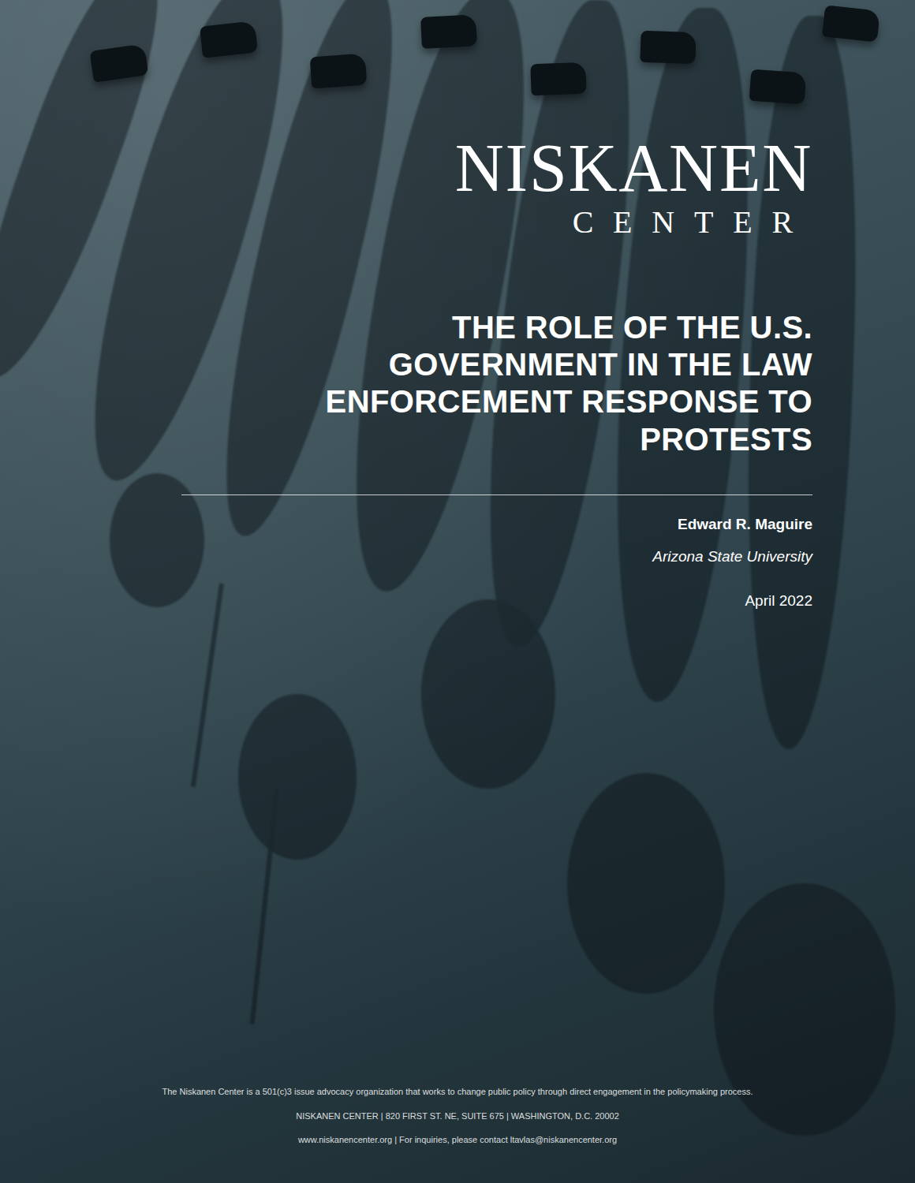NISKANEN CENTER
The Role of the U.S. Government in the Law Enforcement Response to Protests
Edward R. Maguire
Arizona State University
April 2022
The Niskanen Center is a 501(c)3 issue advocacy organization that works to change public policy through direct engagement in the policymaking process.
NISKANEN CENTER | 820 FIRST ST. NE, SUITE 675 | WASHINGTON, D.C. 20002
www.niskanencenter.org | For inquiries, please contact ltavlas@niskanencenter.org